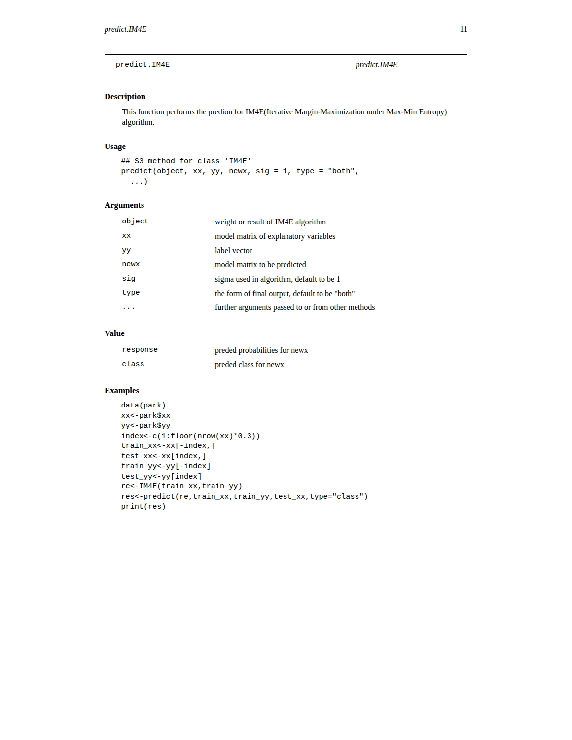predict.IM4E 11
| predict.IM4E | predict.IM4E |
Description
This function performs the predion for IM4E(Iterative Margin-Maximization under Max-Min Entropy) algorithm.
Usage
## S3 method for class 'IM4E'
predict(object, xx, yy, newx, sig = 1, type = "both",
  ...)
Arguments
object
weight or result of IM4E algorithm
xx
model matrix of explanatory variables
yy
label vector
newx
model matrix to be predicted
sig
sigma used in algorithm, default to be 1
type
the form of final output, default to be "both"
...
further arguments passed to or from other methods
Value
response
preded probabilities for newx
class
preded class for newx
Examples
data(park)
xx<-park$xx
yy<-park$yy
index<-c(1:floor(nrow(xx)*0.3))
train_xx<-xx[-index,]
test_xx<-xx[index,]
train_yy<-yy[-index]
test_yy<-yy[index]
re<-IM4E(train_xx,train_yy)
res<-predict(re,train_xx,train_yy,test_xx,type="class")
print(res)